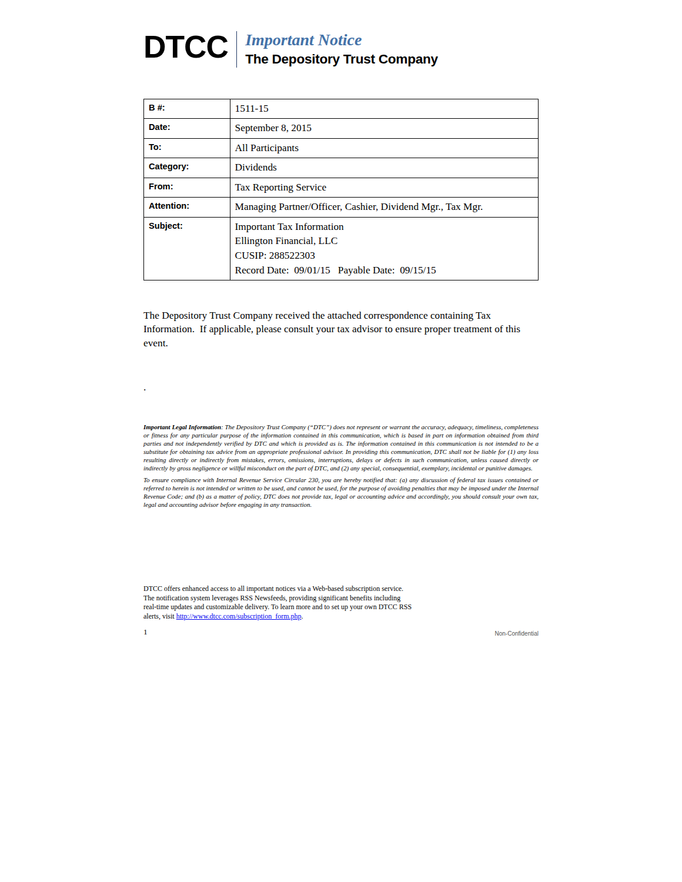DTCC
Important Notice
The Depository Trust Company
| B #: | 1511-15 |
| Date: | September 8, 2015 |
| To: | All Participants |
| Category: | Dividends |
| From: | Tax Reporting Service |
| Attention: | Managing Partner/Officer, Cashier, Dividend Mgr., Tax Mgr. |
| Subject: | Important Tax Information Ellington Financial, LLC CUSIP: 288522303 Record Date: 09/01/15 Payable Date: 09/15/15 |
The Depository Trust Company received the attached correspondence containing Tax Information. If applicable, please consult your tax advisor to ensure proper treatment of this event.
.
Important Legal Information: The Depository Trust Company (“DTC”) does not represent or warrant the accuracy, adequacy, timeliness, completeness or fitness for any particular purpose of the information contained in this communication, which is based in part on information obtained from third parties and not independently verified by DTC and which is provided as is. The information contained in this communication is not intended to be a substitute for obtaining tax advice from an appropriate professional advisor. In providing this communication, DTC shall not be liable for (1) any loss resulting directly or indirectly from mistakes, errors, omissions, interruptions, delays or defects in such communication, unless caused directly or indirectly by gross negligence or willful misconduct on the part of DTC, and (2) any special, consequential, exemplary, incidental or punitive damages.
To ensure compliance with Internal Revenue Service Circular 230, you are hereby notified that: (a) any discussion of federal tax issues contained or referred to herein is not intended or written to be used, and cannot be used, for the purpose of avoiding penalties that may be imposed under the Internal Revenue Code; and (b) as a matter of policy, DTC does not provide tax, legal or accounting advice and accordingly, you should consult your own tax, legal and accounting advisor before engaging in any transaction.
DTCC offers enhanced access to all important notices via a Web-based subscription service.
The notification system leverages RSS Newsfeeds, providing significant benefits including
real-time updates and customizable delivery. To learn more and to set up your own DTCC RSS
alerts, visit http://www.dtcc.com/subscription_form.php. Non-Confidential
1